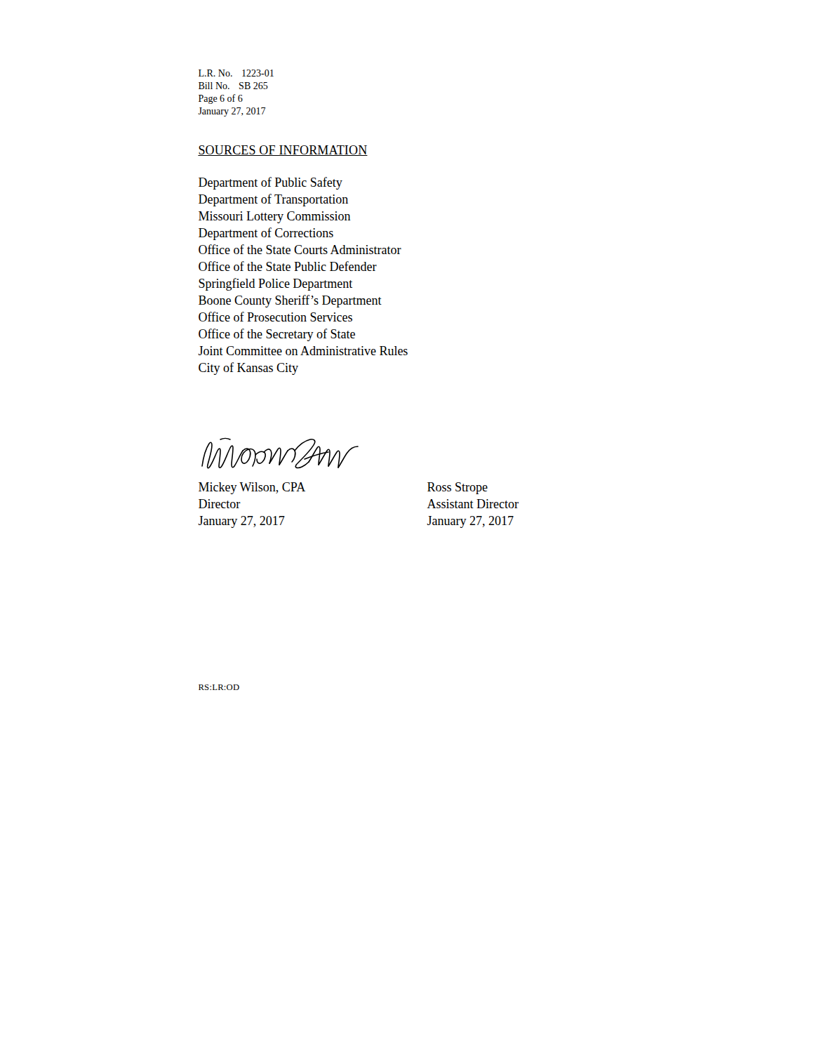L.R. No. 1223-01
Bill No. SB 265
Page 6 of 6
January 27, 2017
SOURCES OF INFORMATION
Department of Public Safety
Department of Transportation
Missouri Lottery Commission
Department of Corrections
Office of the State Courts Administrator
Office of the State Public Defender
Springfield Police Department
Boone County Sheriff’s Department
Office of Prosecution Services
Office of the Secretary of State
Joint Committee on Administrative Rules
City of Kansas City
| Mickey Wilson, CPA | Ross Strope |
| Director | Assistant Director |
| January 27, 2017 | January 27, 2017 |
RS:LR:OD